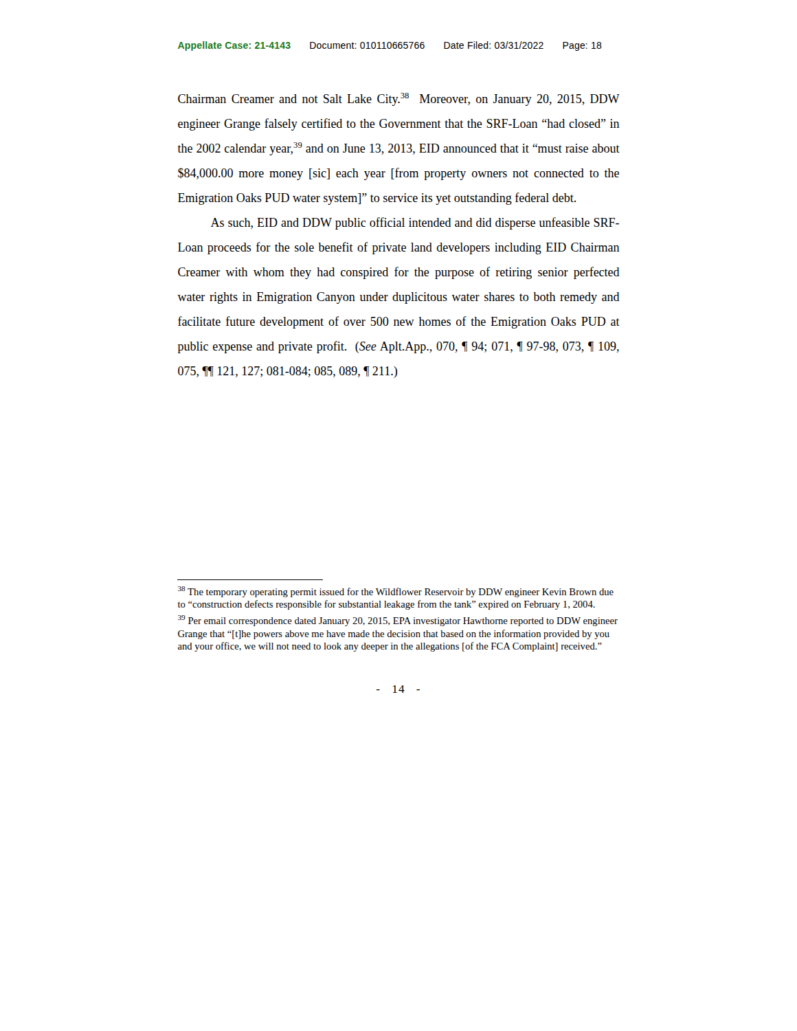Appellate Case: 21-4143 Document: 010110665766 Date Filed: 03/31/2022 Page: 18
Chairman Creamer and not Salt Lake City.38 Moreover, on January 20, 2015, DDW engineer Grange falsely certified to the Government that the SRF-Loan “had closed” in the 2002 calendar year,39 and on June 13, 2013, EID announced that it “must raise about $84,000.00 more money [sic] each year [from property owners not connected to the Emigration Oaks PUD water system]” to service its yet outstanding federal debt.
As such, EID and DDW public official intended and did disperse unfeasible SRF-Loan proceeds for the sole benefit of private land developers including EID Chairman Creamer with whom they had conspired for the purpose of retiring senior perfected water rights in Emigration Canyon under duplicitous water shares to both remedy and facilitate future development of over 500 new homes of the Emigration Oaks PUD at public expense and private profit. (See Aplt.App., 070, ¶ 94; 071, ¶ 97-98, 073, ¶ 109, 075, ¶¶ 121, 127; 081-084; 085, 089, ¶ 211.)
38 The temporary operating permit issued for the Wildflower Reservoir by DDW engineer Kevin Brown due to “construction defects responsible for substantial leakage from the tank” expired on February 1, 2004.
39 Per email correspondence dated January 20, 2015, EPA investigator Hawthorne reported to DDW engineer Grange that “[t]he powers above me have made the decision that based on the information provided by you and your office, we will not need to look any deeper in the allegations [of the FCA Complaint] received.”
- 14 -